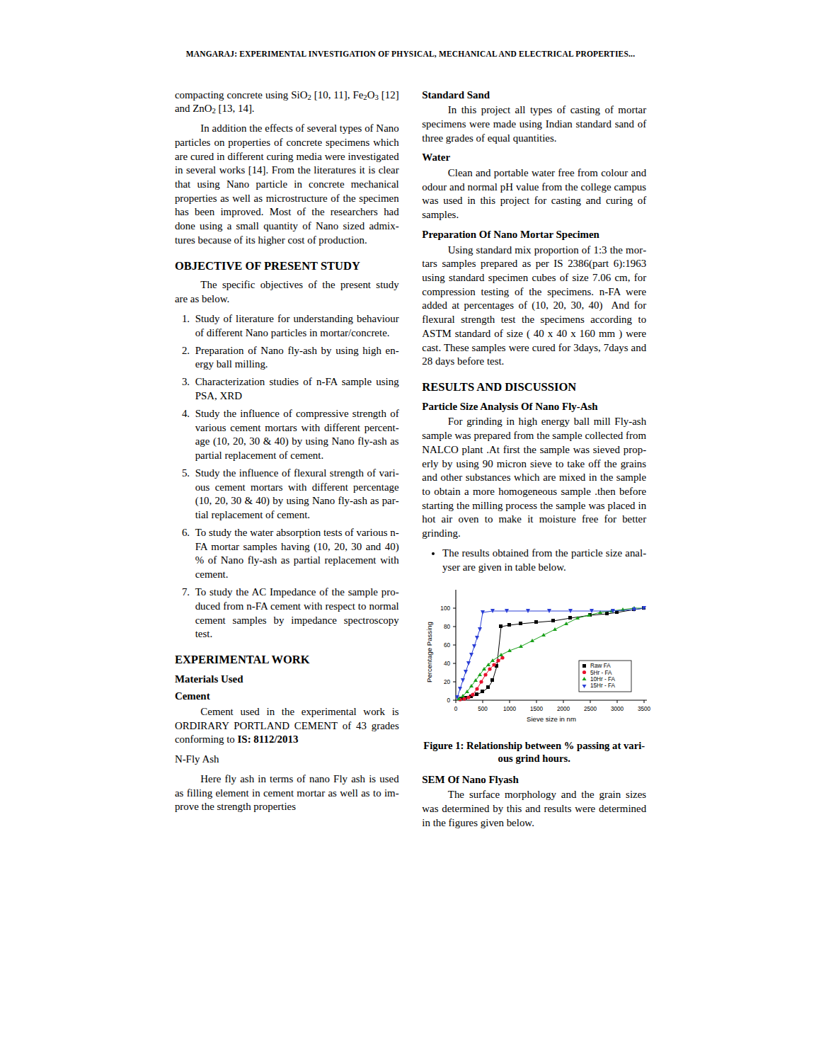MANGARAJ: EXPERIMENTAL INVESTIGATION OF PHYSICAL, MECHANICAL AND ELECTRICAL PROPERTIES...
compacting concrete using SiO2 [10, 11], Fe2O3 [12] and ZnO2 [13, 14].
In addition the effects of several types of Nano particles on properties of concrete specimens which are cured in different curing media were investigated in several works [14]. From the literatures it is clear that using Nano particle in concrete mechanical properties as well as microstructure of the specimen has been improved. Most of the researchers had done using a small quantity of Nano sized admixtures because of its higher cost of production.
OBJECTIVE OF PRESENT STUDY
The specific objectives of the present study are as below.
Study of literature for understanding behaviour of different Nano particles in mortar/concrete.
Preparation of Nano fly-ash by using high energy ball milling.
Characterization studies of n-FA sample using PSA, XRD
Study the influence of compressive strength of various cement mortars with different percentage (10, 20, 30 & 40) by using Nano fly-ash as partial replacement of cement.
Study the influence of flexural strength of various cement mortars with different percentage (10, 20, 30 & 40) by using Nano fly-ash as partial replacement of cement.
To study the water absorption tests of various n-FA mortar samples having (10, 20, 30 and 40) % of Nano fly-ash as partial replacement with cement.
To study the AC Impedance of the sample produced from n-FA cement with respect to normal cement samples by impedance spectroscopy test.
EXPERIMENTAL WORK
Materials Used
Cement
Cement used in the experimental work is ORDIRARY PORTLAND CEMENT of 43 grades conforming to IS: 8112/2013
N-Fly Ash
Here fly ash in terms of nano Fly ash is used as filling element in cement mortar as well as to improve the strength properties
Standard Sand
In this project all types of casting of mortar specimens were made using Indian standard sand of three grades of equal quantities.
Water
Clean and portable water free from colour and odour and normal pH value from the college campus was used in this project for casting and curing of samples.
Preparation Of Nano Mortar Specimen
Using standard mix proportion of 1:3 the mortars samples prepared as per IS 2386(part 6):1963 using standard specimen cubes of size 7.06 cm, for compression testing of the specimens. n-FA were added at percentages of (10, 20, 30, 40) And for flexural strength test the specimens according to ASTM standard of size ( 40 x 40 x 160 mm ) were cast. These samples were cured for 3days, 7days and 28 days before test.
RESULTS AND DISCUSSION
Particle Size Analysis Of Nano Fly-Ash
For grinding in high energy ball mill Fly-ash sample was prepared from the sample collected from NALCO plant .At first the sample was sieved properly by using 90 micron sieve to take off the grains and other substances which are mixed in the sample to obtain a more homogeneous sample .then before starting the milling process the sample was placed in hot air oven to make it moisture free for better grinding.
The results obtained from the particle size analyser are given in table below.
0 20 40 60 80 100 0 500 1000 1500 2000 2500 3000 3500 Percentage Passing Sieve size in nm Raw FA 5Hr - FA 10Hr - FA 15Hr - FA
Figure 1: Relationship between % passing at various grind hours.
SEM Of Nano Flyash
The surface morphology and the grain sizes was determined by this and results were determined in the figures given below.